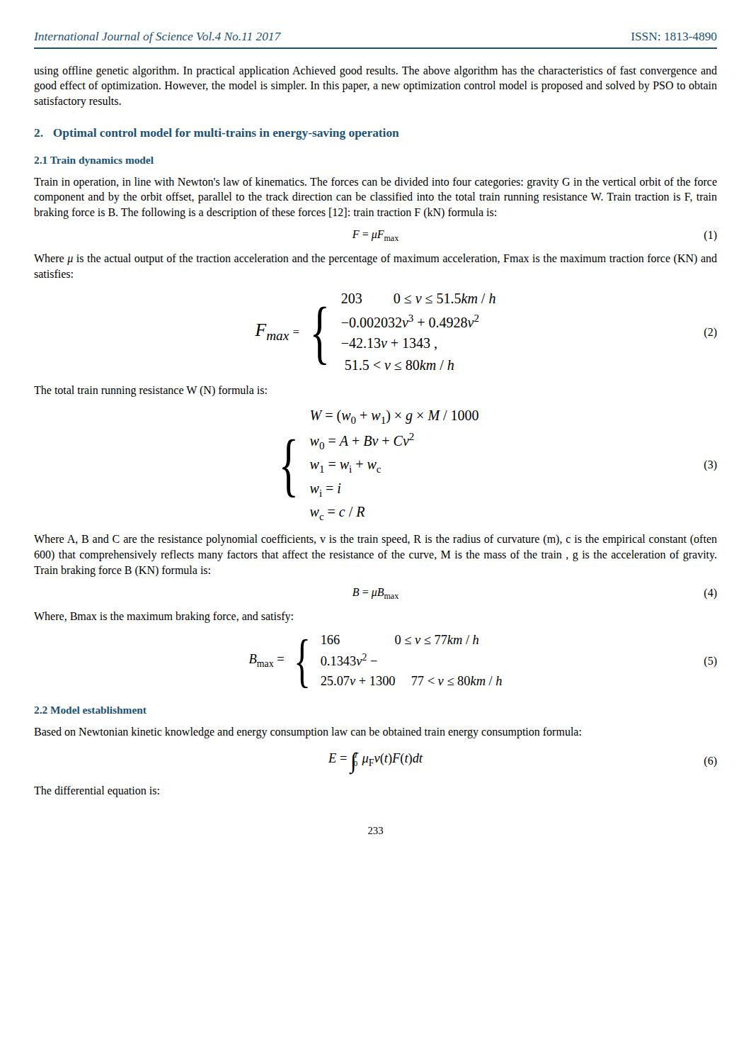International Journal of Science Vol.4 No.11 2017 ISSN: 1813-4890
using offline genetic algorithm. In practical application Achieved good results. The above algorithm has the characteristics of fast convergence and good effect of optimization. However, the model is simpler. In this paper, a new optimization control model is proposed and solved by PSO to obtain satisfactory results.
2. Optimal control model for multi‑trains in energy‑saving operation
2.1 Train dynamics model
Train in operation, in line with Newton's law of kinematics. The forces can be divided into four categories: gravity G in the vertical orbit of the force component and by the orbit offset, parallel to the track direction can be classified into the total train running resistance W. Train traction is F, train braking force is B. The following is a description of these forces [12]: train traction F (kN) formula is:
F = μF max (1)
Where μ is the actual output of the traction acceleration and the percentage of maximum acceleration, Fmax is the maximum traction force (KN) and satisfies:
Fmax = { 2030 ≤ v ≤ 51.5km / h −0.002032v 3 + 0.4928v 2 −42.13v + 1343 , 51.5 < v ≤ 80km / h (2)
The total train running resistance W (N) formula is:
{ W = (w 0 + w 1) × g × M / 1000 w 0 = A + Bv + Cv 2 w 1 = wi + wc wi = i wc = c / R (3)
Where A, B and C are the resistance polynomial coefficients, v is the train speed, R is the radius of curvature (m), c is the empirical constant (often 600) that comprehensively reflects many factors that affect the resistance of the curve, M is the mass of the train , g is the acceleration of gravity. Train braking force B (KN) formula is:
B = μB max (4)
Where, Bmax is the maximum braking force, and satisfy:
Bmax = { 1660 ≤ v ≤ 77km / h 0.1343v 2 − 25.07v + 130077 < v ≤ 80km / h (5)
2.2 Model establishment
Based on Newtonian kinetic knowledge and energy consumption law can be obtained train energy consumption formula:
E = ∫T 0 μFv(t)F(t)dt (6)
The differential equation is:
233